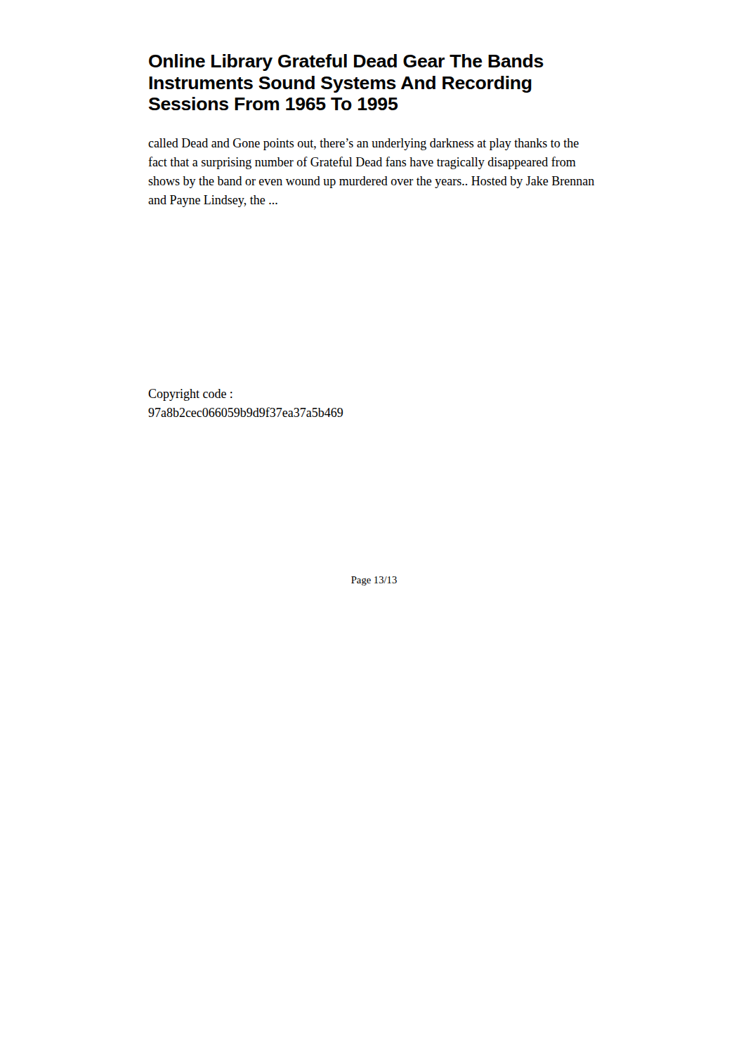Online Library Grateful Dead Gear The Bands Instruments Sound Systems And Recording Sessions From 1965 To 1995
called Dead and Gone points out, there’s an underlying darkness at play thanks to the fact that a surprising number of Grateful Dead fans have tragically disappeared from shows by the band or even wound up murdered over the years.. Hosted by Jake Brennan and Payne Lindsey, the ...
Copyright code :
97a8b2cec066059b9d9f37ea37a5b469
Page 13/13